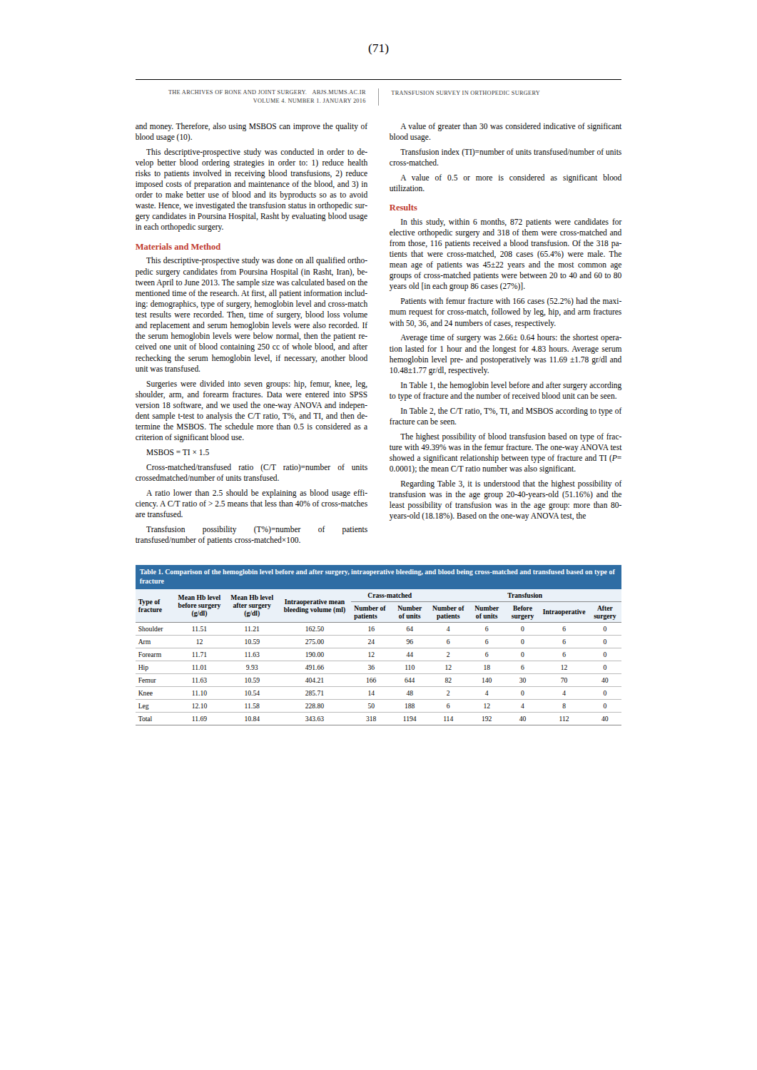(71)
THE ARCHIVES OF BONE AND JOINT SURGERY. ABJS.MUMS.AC.IR
VOLUME 4. NUMBER 1. JANUARY 2016
TRANSFUSION SURVEY IN ORTHOPEDIC SURGERY
and money. Therefore, also using MSBOS can improve the quality of blood usage (10).
This descriptive-prospective study was conducted in order to develop better blood ordering strategies in order to: 1) reduce health risks to patients involved in receiving blood transfusions, 2) reduce imposed costs of preparation and maintenance of the blood, and 3) in order to make better use of blood and its byproducts so as to avoid waste. Hence, we investigated the transfusion status in orthopedic surgery candidates in Poursina Hospital, Rasht by evaluating blood usage in each orthopedic surgery.
Materials and Method
This descriptive-prospective study was done on all qualified orthopedic surgery candidates from Poursina Hospital (in Rasht, Iran), between April to June 2013. The sample size was calculated based on the mentioned time of the research. At first, all patient information including: demographics, type of surgery, hemoglobin level and cross-match test results were recorded. Then, time of surgery, blood loss volume and replacement and serum hemoglobin levels were also recorded. If the serum hemoglobin levels were below normal, then the patient received one unit of blood containing 250 cc of whole blood, and after rechecking the serum hemoglobin level, if necessary, another blood unit was transfused.
Surgeries were divided into seven groups: hip, femur, knee, leg, shoulder, arm, and forearm fractures. Data were entered into SPSS version 18 software, and we used the one-way ANOVA and independent sample t-test to analysis the C/T ratio, T%, and TI, and then determine the MSBOS. The schedule more than 0.5 is considered as a criterion of significant blood use.
MSBOS = TI × 1.5
Cross-matched/transfused ratio (C/T ratio)=number of units crossedmatched/number of units transfused.
A ratio lower than 2.5 should be explaining as blood usage efficiency. A C/T ratio of > 2.5 means that less than 40% of cross-matches are transfused.
Transfusion possibility (T%)=number of patients transfused/number of patients cross-matched×100.
A value of greater than 30 was considered indicative of significant blood usage.
Transfusion index (TI)=number of units transfused/number of units cross-matched.
A value of 0.5 or more is considered as significant blood utilization.
Results
In this study, within 6 months, 872 patients were candidates for elective orthopedic surgery and 318 of them were cross-matched and from those, 116 patients received a blood transfusion. Of the 318 patients that were cross-matched, 208 cases (65.4%) were male. The mean age of patients was 45±22 years and the most common age groups of cross-matched patients were between 20 to 40 and 60 to 80 years old [in each group 86 cases (27%)].
Patients with femur fracture with 166 cases (52.2%) had the maximum request for cross-match, followed by leg, hip, and arm fractures with 50, 36, and 24 numbers of cases, respectively.
Average time of surgery was 2.66± 0.64 hours: the shortest operation lasted for 1 hour and the longest for 4.83 hours. Average serum hemoglobin level pre- and postoperatively was 11.69 ±1.78 gr/dl and 10.48±1.77 gr/dl, respectively.
In Table 1, the hemoglobin level before and after surgery according to type of fracture and the number of received blood unit can be seen.
In Table 2, the C/T ratio, T%, TI, and MSBOS according to type of fracture can be seen.
The highest possibility of blood transfusion based on type of fracture with 49.39% was in the femur fracture. The one-way ANOVA test showed a significant relationship between type of fracture and TI (P= 0.0001); the mean C/T ratio number was also significant.
Regarding Table 3, it is understood that the highest possibility of transfusion was in the age group 20-40-years-old (51.16%) and the least possibility of transfusion was in the age group: more than 80-years-old (18.18%). Based on the one-way ANOVA test, the
Table 1. Comparison of the hemoglobin level before and after surgery, intraoperative bleeding, and blood being cross-matched and transfused based on type of fracture
| Type of fracture | Mean Hb level before surgery (g/dl) | Mean Hb level after surgery (g/dl) | Intraoperative mean bleeding volume (ml) | Crass-matched | Transfusion |
| --- | --- | --- | --- | --- | --- |
| Number of patients | Number of units | Number of patients | Number of units | Before surgery | Intraoperative | After surgery |
| Shoulder | 11.51 | 11.21 | 162.50 | 16 | 64 | 4 | 6 | 0 | 6 | 0 |
| Arm | 12 | 10.59 | 275.00 | 24 | 96 | 6 | 6 | 0 | 6 | 0 |
| Forearm | 11.71 | 11.63 | 190.00 | 12 | 44 | 2 | 6 | 0 | 6 | 0 |
| Hip | 11.01 | 9.93 | 491.66 | 36 | 110 | 12 | 18 | 6 | 12 | 0 |
| Femur | 11.63 | 10.59 | 404.21 | 166 | 644 | 82 | 140 | 30 | 70 | 40 |
| Knee | 11.10 | 10.54 | 285.71 | 14 | 48 | 2 | 4 | 0 | 4 | 0 |
| Leg | 12.10 | 11.58 | 228.80 | 50 | 188 | 6 | 12 | 4 | 8 | 0 |
| Total | 11.69 | 10.84 | 343.63 | 318 | 1194 | 114 | 192 | 40 | 112 | 40 |